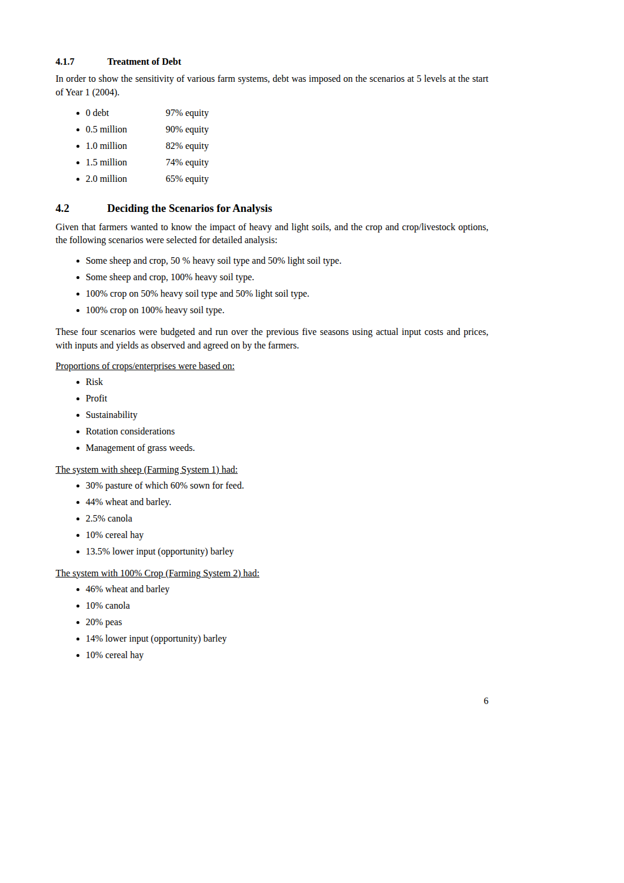4.1.7 Treatment of Debt
In order to show the sensitivity of various farm systems, debt was imposed on the scenarios at 5 levels at the start of Year 1 (2004).
0 debt97% equity
0.5 million90% equity
1.0 million82% equity
1.5 million74% equity
2.0 million65% equity
4.2 Deciding the Scenarios for Analysis
Given that farmers wanted to know the impact of heavy and light soils, and the crop and crop/livestock options, the following scenarios were selected for detailed analysis:
Some sheep and crop, 50 % heavy soil type and 50% light soil type.
Some sheep and crop, 100% heavy soil type.
100% crop on 50% heavy soil type and 50% light soil type.
100% crop on 100% heavy soil type.
These four scenarios were budgeted and run over the previous five seasons using actual input costs and prices, with inputs and yields as observed and agreed on by the farmers.
Proportions of crops/enterprises were based on:
Risk
Profit
Sustainability
Rotation considerations
Management of grass weeds.
The system with sheep (Farming System 1) had:
30% pasture of which 60% sown for feed.
44% wheat and barley.
2.5% canola
10% cereal hay
13.5% lower input (opportunity) barley
The system with 100% Crop (Farming System 2) had:
46% wheat and barley
10% canola
20% peas
14% lower input (opportunity) barley
10% cereal hay
6